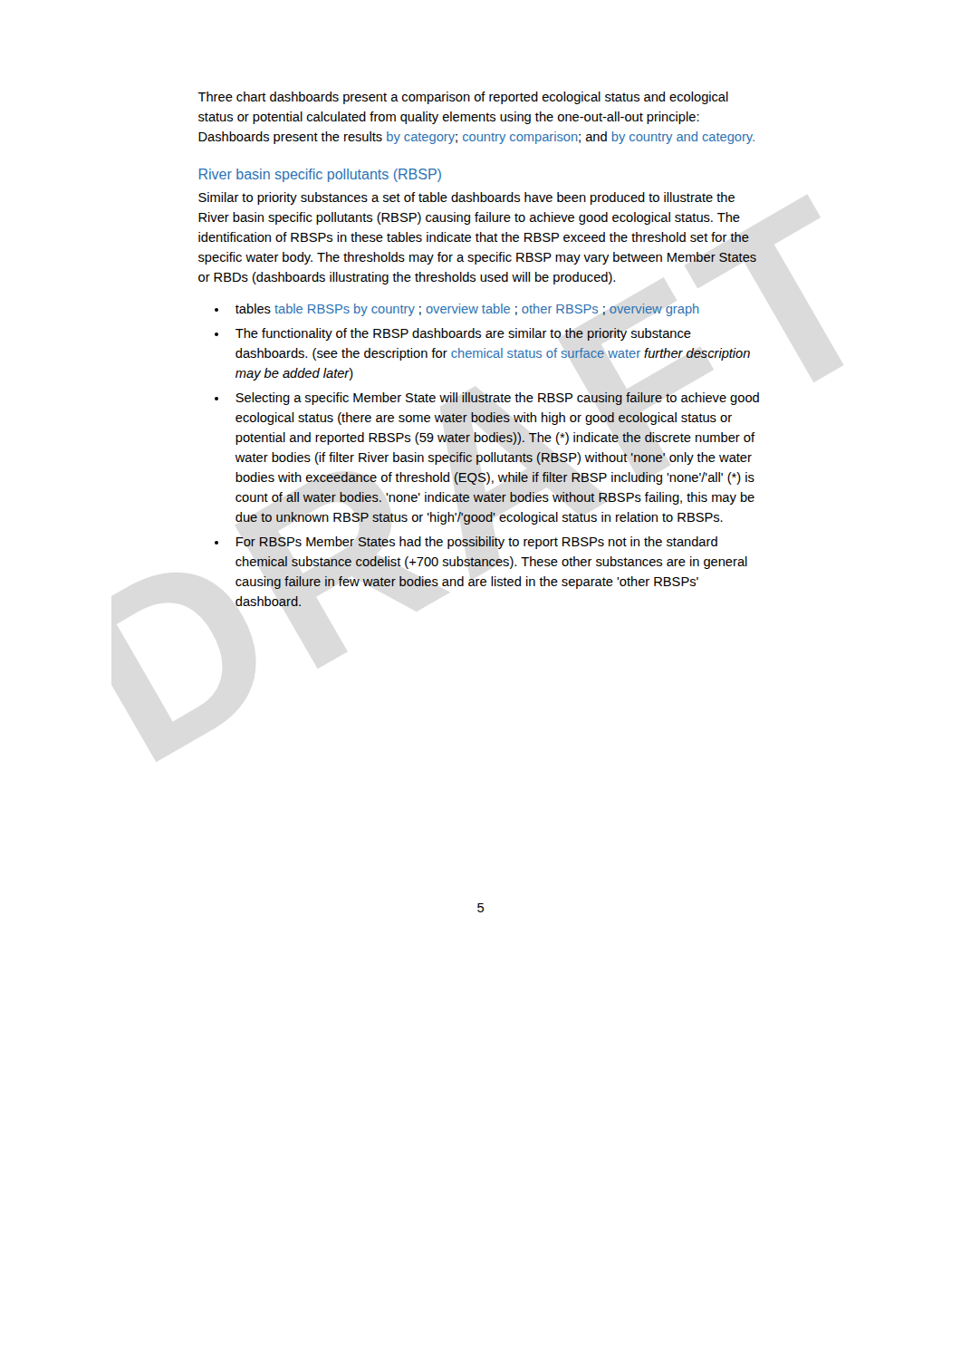DRAFT
Three chart dashboards present a comparison of reported ecological status and ecological status or potential calculated from quality elements using the one-out-all-out principle: Dashboards present the results by category; country comparison; and by country and category.
River basin specific pollutants (RBSP)
Similar to priority substances a set of table dashboards have been produced to illustrate the River basin specific pollutants (RBSP) causing failure to achieve good ecological status. The identification of RBSPs in these tables indicate that the RBSP exceed the threshold set for the specific water body. The thresholds may for a specific RBSP may vary between Member States or RBDs (dashboards illustrating the thresholds used will be produced).
tables table RBSPs by country ; overview table ; other RBSPs ; overview graph
The functionality of the RBSP dashboards are similar to the priority substance dashboards. (see the description for chemical status of surface water further description may be added later)
Selecting a specific Member State will illustrate the RBSP causing failure to achieve good ecological status (there are some water bodies with high or good ecological status or potential and reported RBSPs (59 water bodies)). The (*) indicate the discrete number of water bodies (if filter River basin specific pollutants (RBSP) without 'none' only the water bodies with exceedance of threshold (EQS), while if filter RBSP including 'none'/'all' (*) is count of all water bodies. 'none' indicate water bodies without RBSPs failing, this may be due to unknown RBSP status or 'high'/'good' ecological status in relation to RBSPs.
For RBSPs Member States had the possibility to report RBSPs not in the standard chemical substance codelist (+700 substances). These other substances are in general causing failure in few water bodies and are listed in the separate 'other RBSPs' dashboard.
5